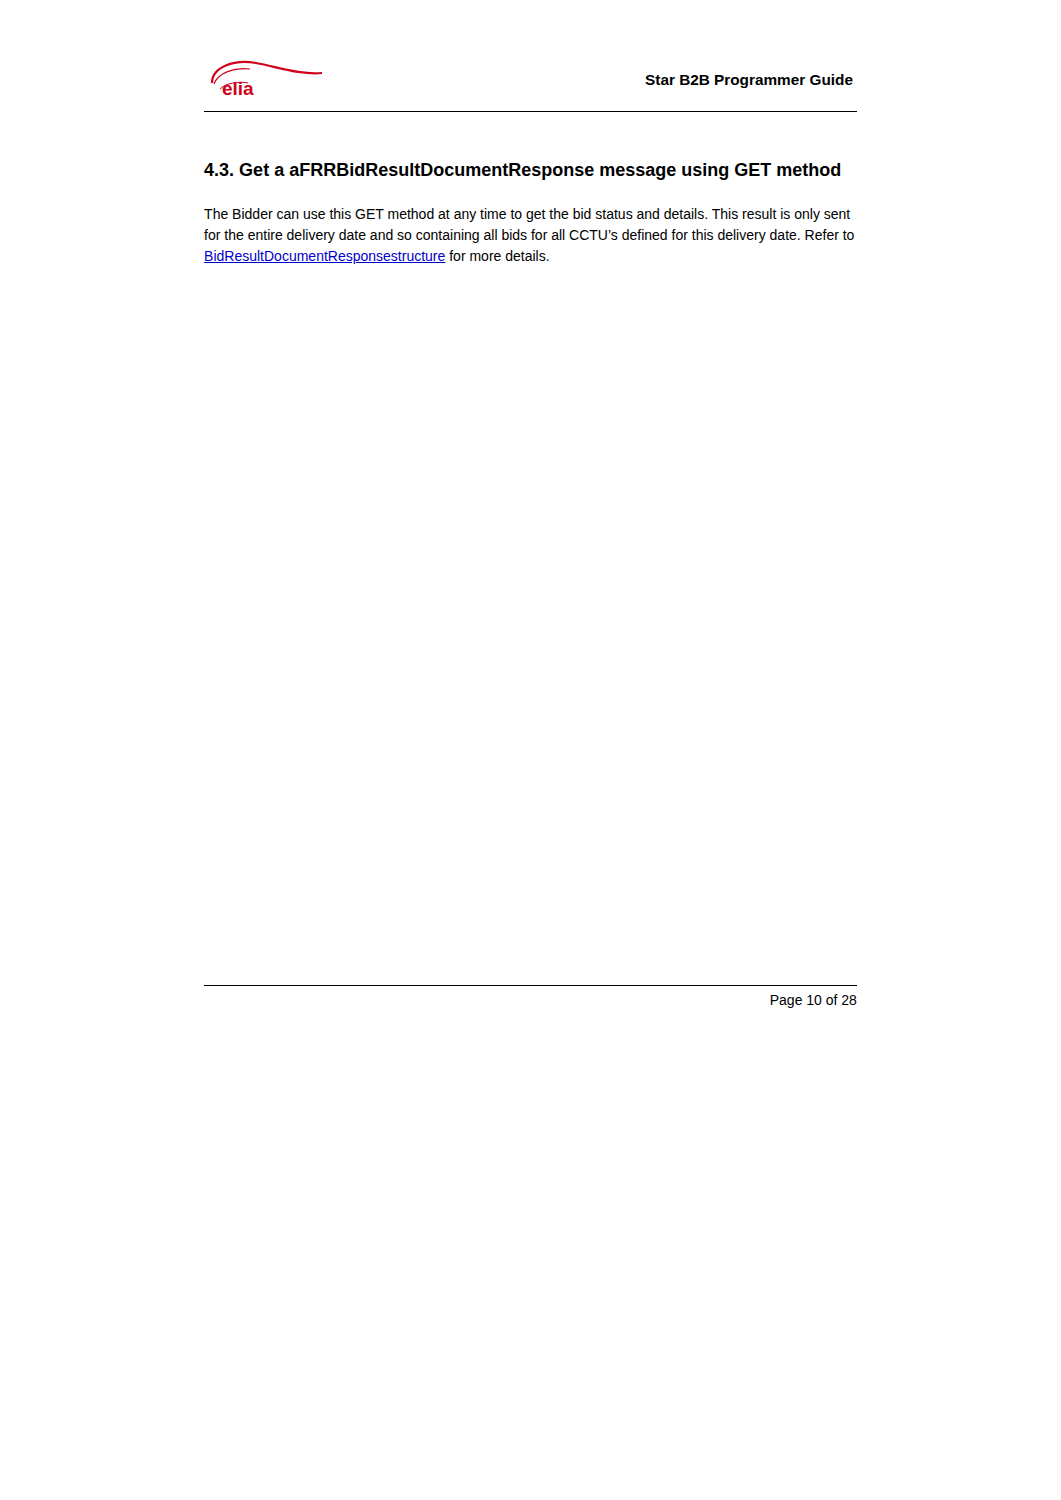elia
Star B2B Programmer Guide
4.3. Get a aFRRBidResultDocumentResponse message using GET method
The Bidder can use this GET method at any time to get the bid status and details. This result is only sent for the entire delivery date and so containing all bids for all CCTU’s defined for this delivery date. Refer to BidResultDocumentResponsestructure for more details.
Page 10 of 28